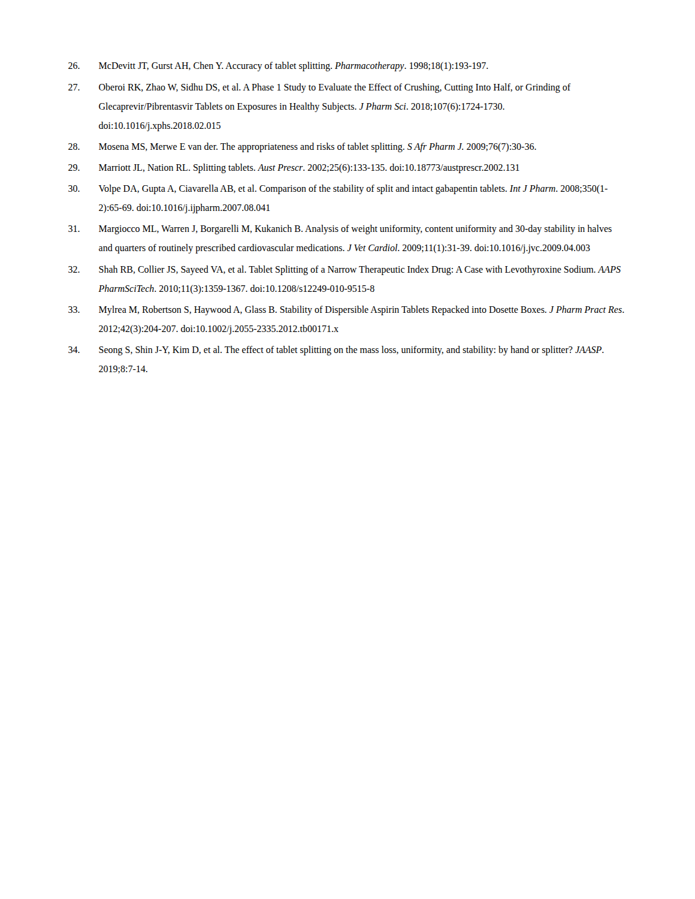McDevitt JT, Gurst AH, Chen Y. Accuracy of tablet splitting. Pharmacotherapy. 1998;18(1):193-197.
Oberoi RK, Zhao W, Sidhu DS, et al. A Phase 1 Study to Evaluate the Effect of Crushing, Cutting Into Half, or Grinding of Glecaprevir/Pibrentasvir Tablets on Exposures in Healthy Subjects. J Pharm Sci. 2018;107(6):1724-1730. doi:10.1016/j.xphs.2018.02.015
Mosena MS, Merwe E van der. The appropriateness and risks of tablet splitting. S Afr Pharm J. 2009;76(7):30-36.
Marriott JL, Nation RL. Splitting tablets. Aust Prescr. 2002;25(6):133-135. doi:10.18773/austprescr.2002.131
Volpe DA, Gupta A, Ciavarella AB, et al. Comparison of the stability of split and intact gabapentin tablets. Int J Pharm. 2008;350(1-2):65-69. doi:10.1016/j.ijpharm.2007.08.041
Margiocco ML, Warren J, Borgarelli M, Kukanich B. Analysis of weight uniformity, content uniformity and 30-day stability in halves and quarters of routinely prescribed cardiovascular medications. J Vet Cardiol. 2009;11(1):31-39. doi:10.1016/j.jvc.2009.04.003
Shah RB, Collier JS, Sayeed VA, et al. Tablet Splitting of a Narrow Therapeutic Index Drug: A Case with Levothyroxine Sodium. AAPS PharmSciTech. 2010;11(3):1359-1367. doi:10.1208/s12249-010-9515-8
Mylrea M, Robertson S, Haywood A, Glass B. Stability of Dispersible Aspirin Tablets Repacked into Dosette Boxes. J Pharm Pract Res. 2012;42(3):204-207. doi:10.1002/j.2055-2335.2012.tb00171.x
Seong S, Shin J-Y, Kim D, et al. The effect of tablet splitting on the mass loss, uniformity, and stability: by hand or splitter? JAASP. 2019;8:7-14.